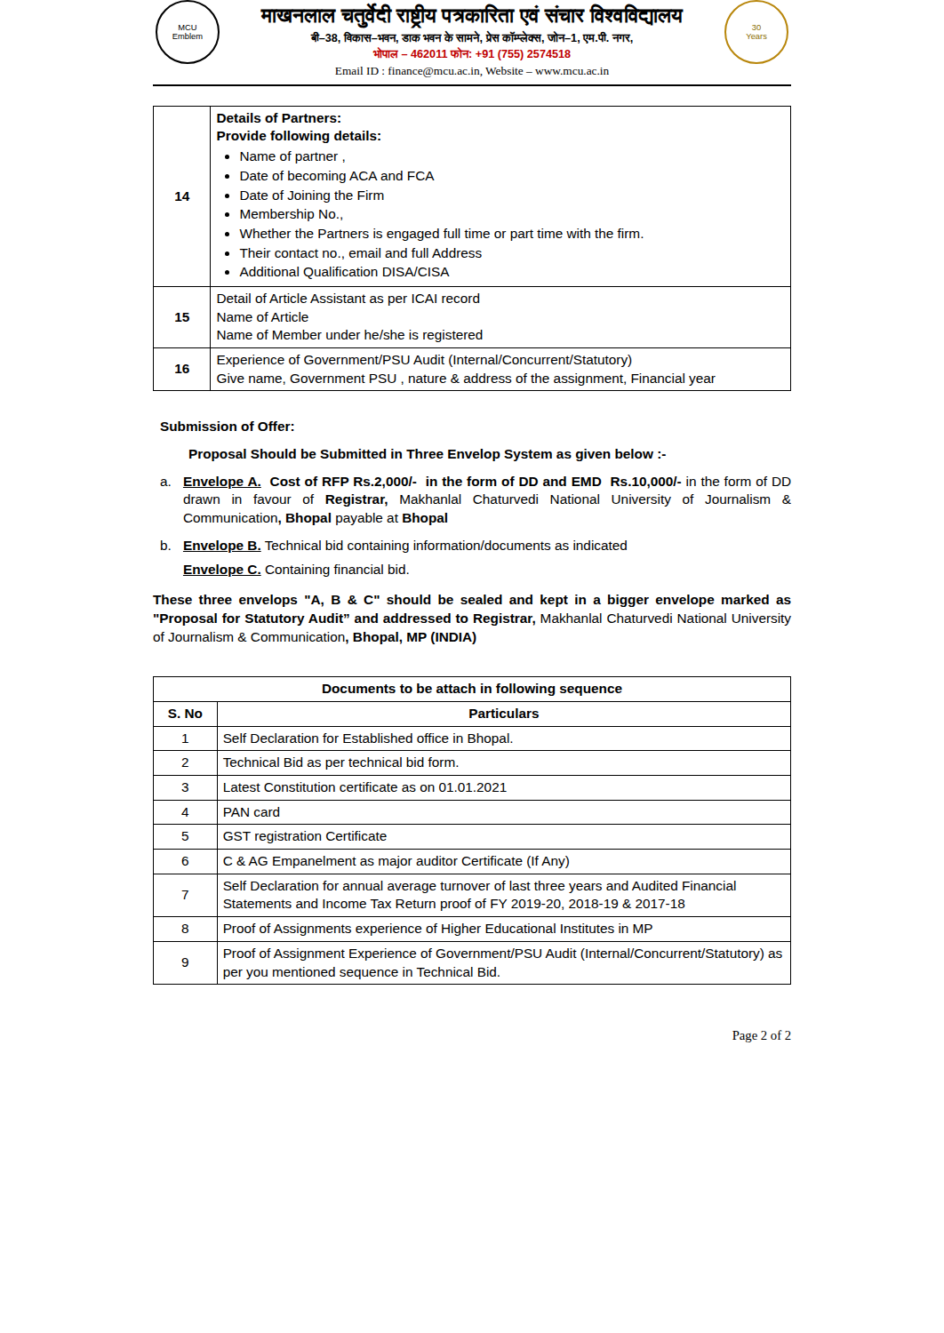MCU
Emblem
माखनलाल चतुर्वेदी राष्ट्रीय पत्रकारिता एवं संचार विश्वविद्यालय
बी–38, विकास–भवन, डाक भवन के सामने, प्रेस कॉम्प्लेक्स, जोन–1, एम.पी. नगर,
भोपाल – 462011 फोन: +91 (755) 2574518
Email ID : finance@mcu.ac.in, Website – www.mcu.ac.in
30
Years
| 14 | Details of Partners: Provide following details: Name of partner , Date of becoming ACA and FCA Date of Joining the Firm Membership No., Whether the Partners is engaged full time or part time with the firm. Their contact no., email and full Address Additional Qualification DISA/CISA |
| 15 | Detail of Article Assistant as per ICAI record Name of Article Name of Member under he/she is registered |
| 16 | Experience of Government/PSU Audit (Internal/Concurrent/Statutory) Give name, Government PSU , nature & address of the assignment, Financial year |
Submission of Offer:
Proposal Should be Submitted in Three Envelop System as given below :-
a. Envelope A. Cost of RFP Rs.2,000/- in the form of DD and EMD Rs.10,000/- in the form of DD drawn in favour of Registrar, Makhanlal Chaturvedi National University of Journalism & Communication, Bhopal payable at Bhopal
b. Envelope B. Technical bid containing information/documents as indicated
Envelope C. Containing financial bid.
These three envelops "A, B & C" should be sealed and kept in a bigger envelope marked as "Proposal for Statutory Audit” and addressed to Registrar, Makhanlal Chaturvedi National University of Journalism & Communication, Bhopal, MP (INDIA)
| Documents to be attach in following sequence |
| --- |
| S. No | Particulars |
| 1 | Self Declaration for Established office in Bhopal. |
| 2 | Technical Bid as per technical bid form. |
| 3 | Latest Constitution certificate as on 01.01.2021 |
| 4 | PAN card |
| 5 | GST registration Certificate |
| 6 | C & AG Empanelment as major auditor Certificate (If Any) |
| 7 | Self Declaration for annual average turnover of last three years and Audited Financial Statements and Income Tax Return proof of FY 2019-20, 2018-19 & 2017-18 |
| 8 | Proof of Assignments experience of Higher Educational Institutes in MP |
| 9 | Proof of Assignment Experience of Government/PSU Audit (Internal/Concurrent/Statutory) as per you mentioned sequence in Technical Bid. |
Page 2 of 2